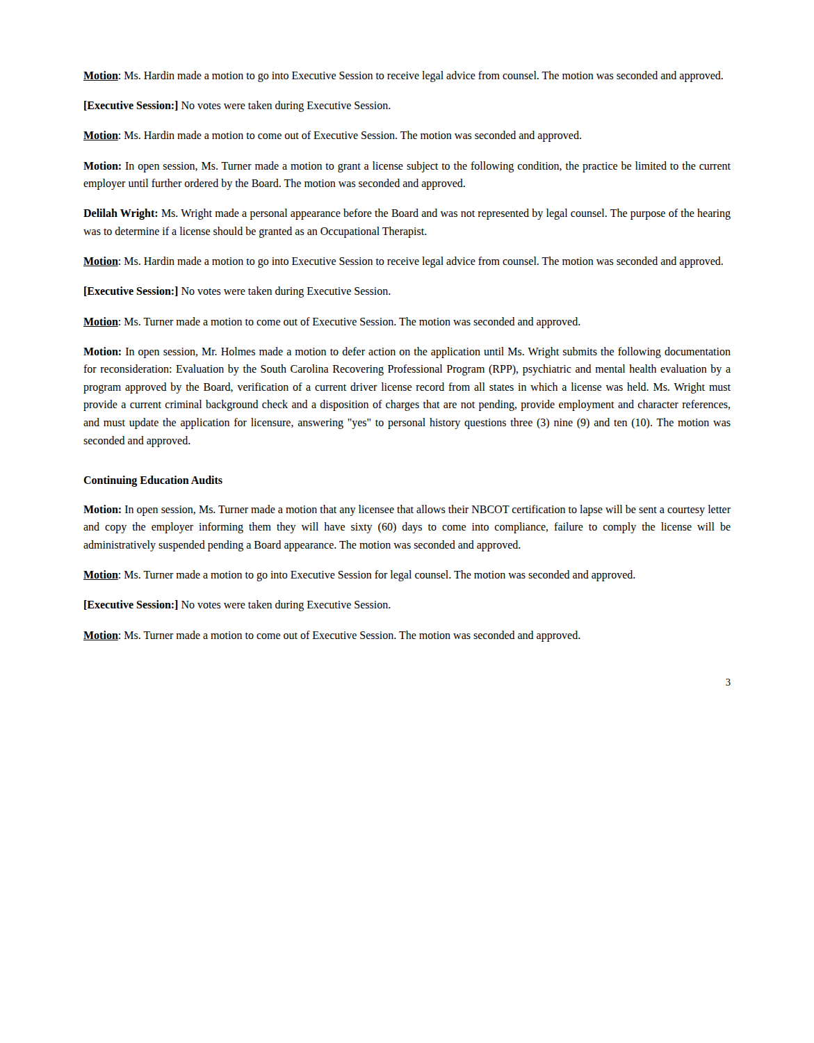Motion: Ms. Hardin made a motion to go into Executive Session to receive legal advice from counsel. The motion was seconded and approved.
[Executive Session:] No votes were taken during Executive Session.
Motion: Ms. Hardin made a motion to come out of Executive Session. The motion was seconded and approved.
Motion: In open session, Ms. Turner made a motion to grant a license subject to the following condition, the practice be limited to the current employer until further ordered by the Board. The motion was seconded and approved.
Delilah Wright: Ms. Wright made a personal appearance before the Board and was not represented by legal counsel. The purpose of the hearing was to determine if a license should be granted as an Occupational Therapist.
Motion: Ms. Hardin made a motion to go into Executive Session to receive legal advice from counsel. The motion was seconded and approved.
[Executive Session:] No votes were taken during Executive Session.
Motion: Ms. Turner made a motion to come out of Executive Session. The motion was seconded and approved.
Motion: In open session, Mr. Holmes made a motion to defer action on the application until Ms. Wright submits the following documentation for reconsideration: Evaluation by the South Carolina Recovering Professional Program (RPP), psychiatric and mental health evaluation by a program approved by the Board, verification of a current driver license record from all states in which a license was held. Ms. Wright must provide a current criminal background check and a disposition of charges that are not pending, provide employment and character references, and must update the application for licensure, answering "yes" to personal history questions three (3) nine (9) and ten (10). The motion was seconded and approved.
Continuing Education Audits
Motion: In open session, Ms. Turner made a motion that any licensee that allows their NBCOT certification to lapse will be sent a courtesy letter and copy the employer informing them they will have sixty (60) days to come into compliance, failure to comply the license will be administratively suspended pending a Board appearance. The motion was seconded and approved.
Motion: Ms. Turner made a motion to go into Executive Session for legal counsel. The motion was seconded and approved.
[Executive Session:] No votes were taken during Executive Session.
Motion: Ms. Turner made a motion to come out of Executive Session. The motion was seconded and approved.
3